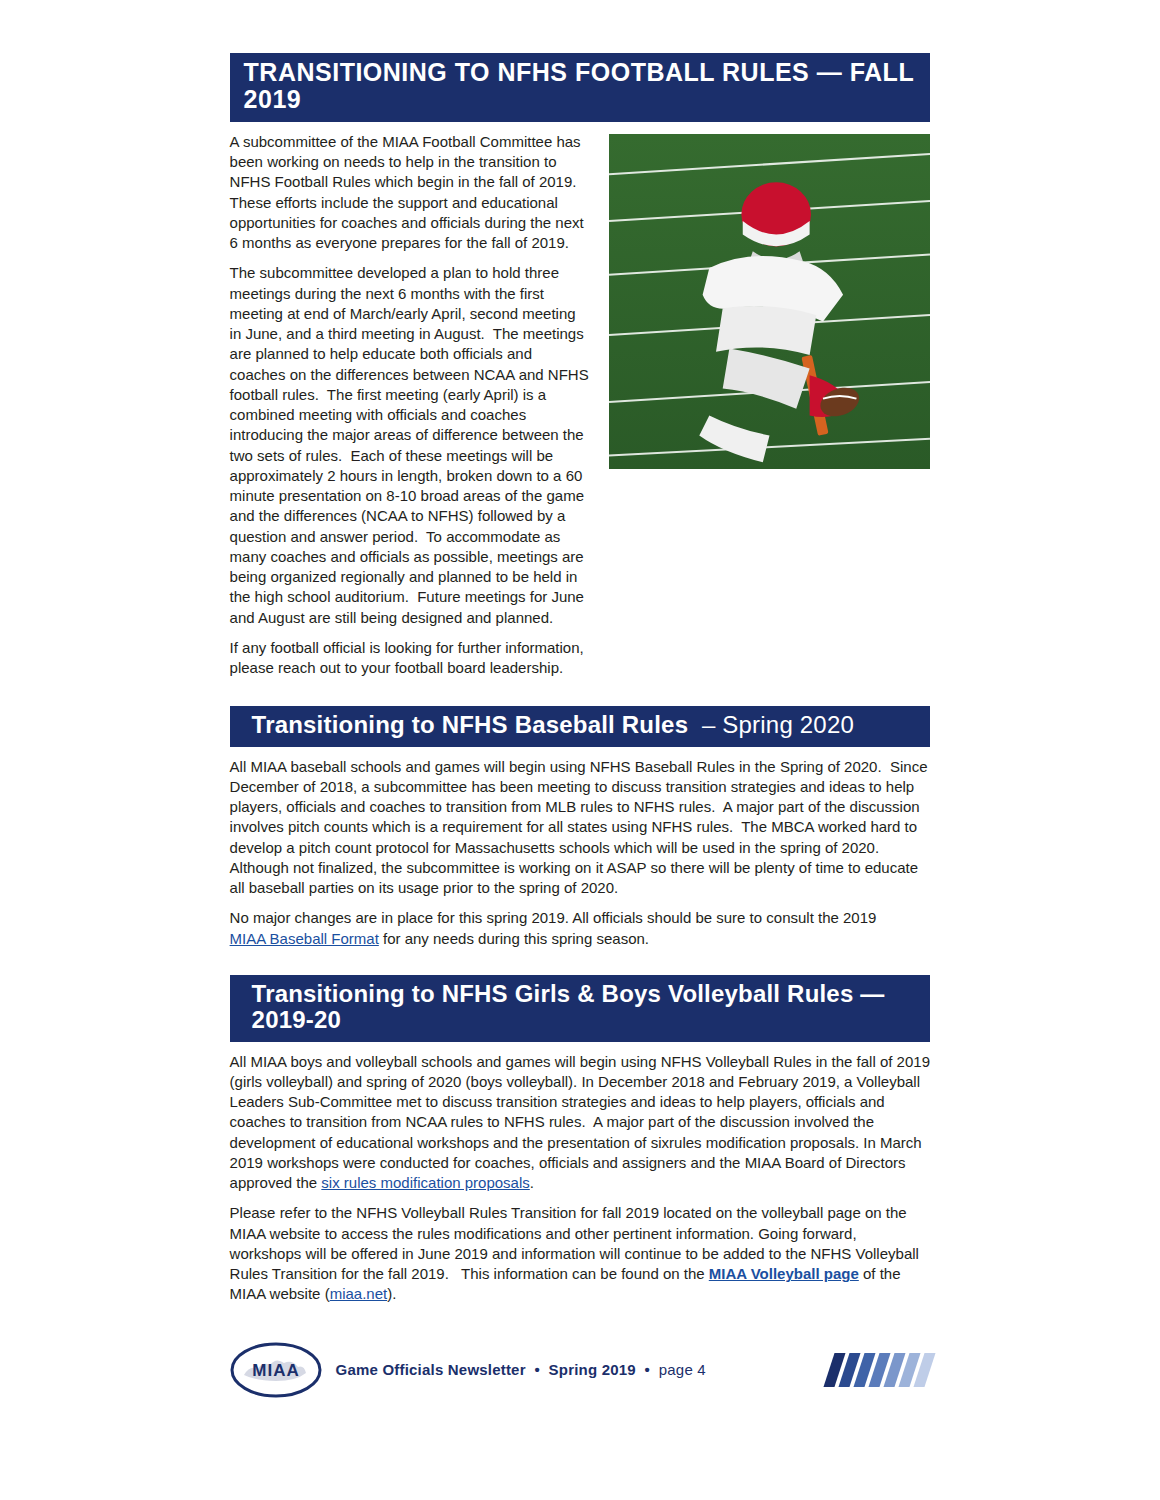Transitioning to NFHS Football Rules — Fall 2019
A subcommittee of the MIAA Football Committee has been working on needs to help in the transition to NFHS Football Rules which begin in the fall of 2019. These efforts include the support and educational opportunities for coaches and officials during the next 6 months as everyone prepares for the fall of 2019.
The subcommittee developed a plan to hold three meetings during the next 6 months with the first meeting at end of March/early April, second meeting in June, and a third meeting in August. The meetings are planned to help educate both officials and coaches on the differences between NCAA and NFHS football rules. The first meeting (early April) is a combined meeting with officials and coaches introducing the major areas of difference between the two sets of rules. Each of these meetings will be approximately 2 hours in length, broken down to a 60 minute presentation on 8-10 broad areas of the game and the differences (NCAA to NFHS) followed by a question and answer period. To accommodate as many coaches and officials as possible, meetings are being organized regionally and planned to be held in the high school auditorium. Future meetings for June and August are still being designed and planned.
If any football official is looking for further information, please reach out to your football board leadership.
Transitioning to NFHS Baseball Rules – Spring 2020
All MIAA baseball schools and games will begin using NFHS Baseball Rules in the Spring of 2020. Since December of 2018, a subcommittee has been meeting to discuss transition strategies and ideas to help players, officials and coaches to transition from MLB rules to NFHS rules. A major part of the discussion involves pitch counts which is a requirement for all states using NFHS rules. The MBCA worked hard to develop a pitch count protocol for Massachusetts schools which will be used in the spring of 2020. Although not finalized, the subcommittee is working on it ASAP so there will be plenty of time to educate all baseball parties on its usage prior to the spring of 2020.
No major changes are in place for this spring 2019. All officials should be sure to consult the 2019
MIAA Baseball Format for any needs during this spring season.
Transitioning to NFHS Girls & Boys Volleyball Rules — 2019-20
All MIAA boys and volleyball schools and games will begin using NFHS Volleyball Rules in the fall of 2019 (girls volleyball) and spring of 2020 (boys volleyball). In December 2018 and February 2019, a Volleyball Leaders Sub-Committee met to discuss transition strategies and ideas to help players, officials and coaches to transition from NCAA rules to NFHS rules. A major part of the discussion involved the development of educational workshops and the presentation of sixrules modification proposals. In March 2019 workshops were conducted for coaches, officials and assigners and the MIAA Board of Directors approved the six rules modification proposals.
Please refer to the NFHS Volleyball Rules Transition for fall 2019 located on the volleyball page on the MIAA website to access the rules modifications and other pertinent information. Going forward, workshops will be offered in June 2019 and information will continue to be added to the NFHS Volleyball Rules Transition for the fall 2019. This information can be found on the MIAA Volleyball page of the MIAA website (miaa.net).
MIAA
Game Officials Newsletter • Spring 2019 • page 4